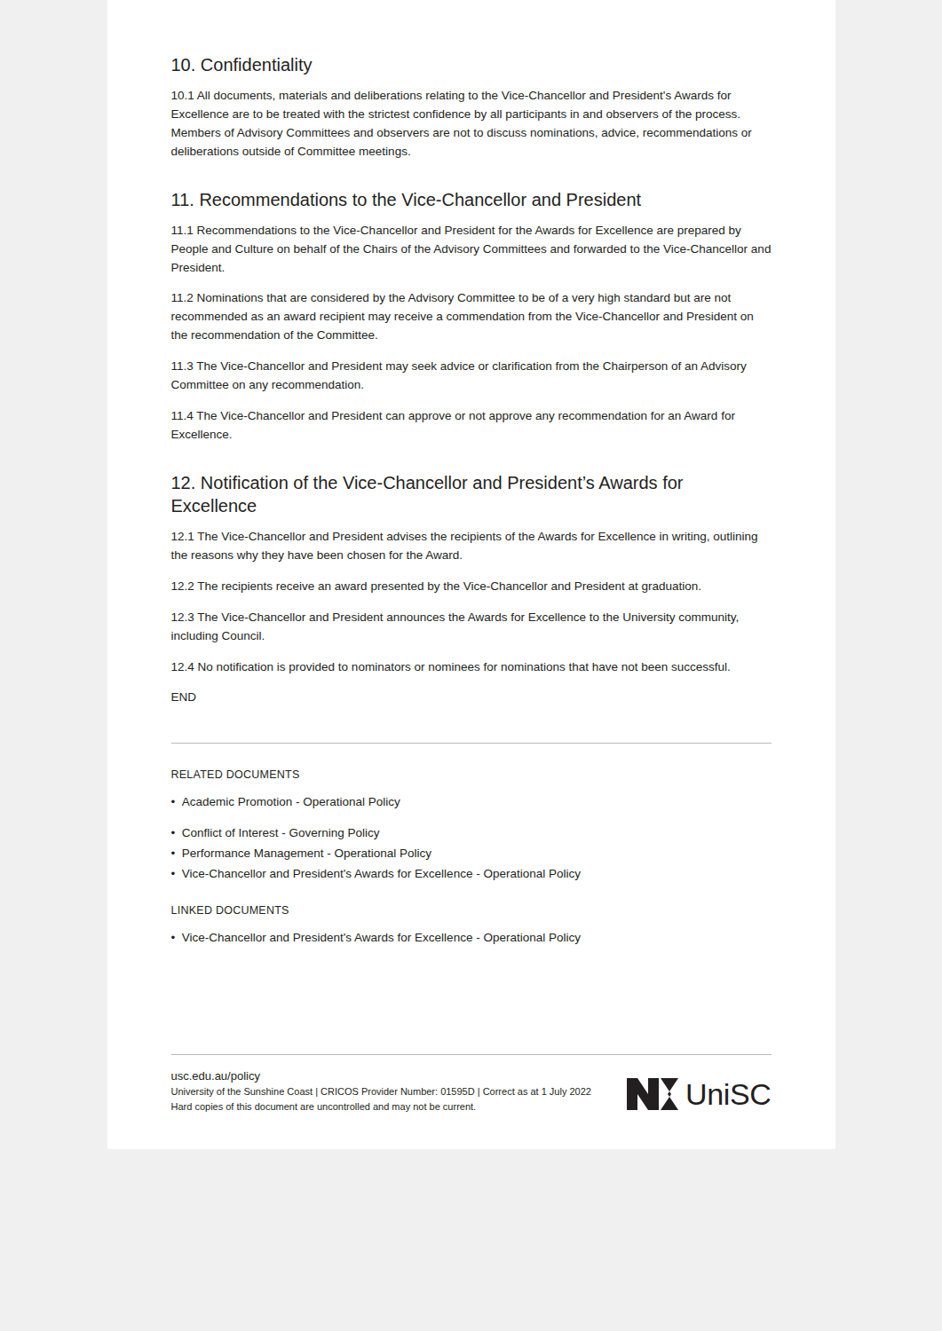10. Confidentiality
10.1 All documents, materials and deliberations relating to the Vice-Chancellor and President's Awards for Excellence are to be treated with the strictest confidence by all participants in and observers of the process. Members of Advisory Committees and observers are not to discuss nominations, advice, recommendations or deliberations outside of Committee meetings.
11. Recommendations to the Vice-Chancellor and President
11.1 Recommendations to the Vice-Chancellor and President for the Awards for Excellence are prepared by People and Culture on behalf of the Chairs of the Advisory Committees and forwarded to the Vice-Chancellor and President.
11.2 Nominations that are considered by the Advisory Committee to be of a very high standard but are not recommended as an award recipient may receive a commendation from the Vice-Chancellor and President on the recommendation of the Committee.
11.3 The Vice-Chancellor and President may seek advice or clarification from the Chairperson of an Advisory Committee on any recommendation.
11.4 The Vice-Chancellor and President can approve or not approve any recommendation for an Award for Excellence.
12. Notification of the Vice-Chancellor and President’s Awards for Excellence
12.1 The Vice-Chancellor and President advises the recipients of the Awards for Excellence in writing, outlining the reasons why they have been chosen for the Award.
12.2 The recipients receive an award presented by the Vice-Chancellor and President at graduation.
12.3 The Vice-Chancellor and President announces the Awards for Excellence to the University community, including Council.
12.4 No notification is provided to nominators or nominees for nominations that have not been successful.
END
RELATED DOCUMENTS
Academic Promotion - Operational Policy
Conflict of Interest - Governing Policy
Performance Management - Operational Policy
Vice-Chancellor and President's Awards for Excellence - Operational Policy
LINKED DOCUMENTS
Vice-Chancellor and President's Awards for Excellence - Operational Policy
usc.edu.au/policy
University of the Sunshine Coast | CRICOS Provider Number: 01595D | Correct as at 1 July 2022
Hard copies of this document are uncontrolled and may not be current.
UniSC